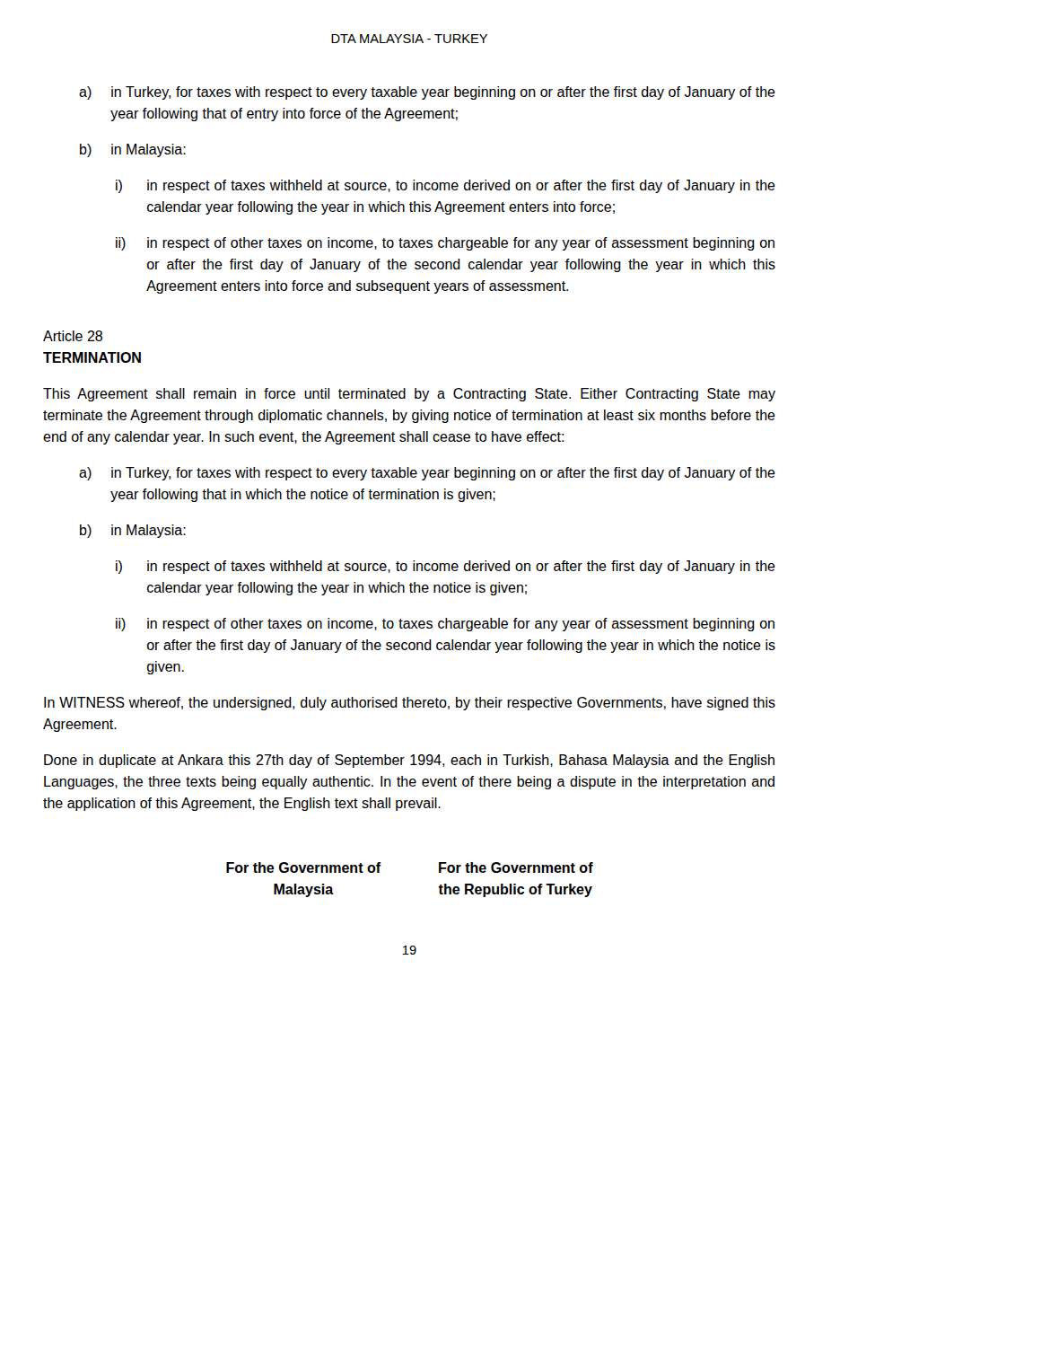DTA MALAYSIA - TURKEY
a) in Turkey, for taxes with respect to every taxable year beginning on or after the first day of January of the year following that of entry into force of the Agreement;
b) in Malaysia:
i) in respect of taxes withheld at source, to income derived on or after the first day of January in the calendar year following the year in which this Agreement enters into force;
ii) in respect of other taxes on income, to taxes chargeable for any year of assessment beginning on or after the first day of January of the second calendar year following the year in which this Agreement enters into force and subsequent years of assessment.
Article 28 TERMINATION
This Agreement shall remain in force until terminated by a Contracting State. Either Contracting State may terminate the Agreement through diplomatic channels, by giving notice of termination at least six months before the end of any calendar year. In such event, the Agreement shall cease to have effect:
a) in Turkey, for taxes with respect to every taxable year beginning on or after the first day of January of the year following that in which the notice of termination is given;
b) in Malaysia:
i) in respect of taxes withheld at source, to income derived on or after the first day of January in the calendar year following the year in which the notice is given;
ii) in respect of other taxes on income, to taxes chargeable for any year of assessment beginning on or after the first day of January of the second calendar year following the year in which the notice is given.
In WITNESS whereof, the undersigned, duly authorised thereto, by their respective Governments, have signed this Agreement.
Done in duplicate at Ankara this 27th day of September 1994, each in Turkish, Bahasa Malaysia and the English Languages, the three texts being equally authentic. In the event of there being a dispute in the interpretation and the application of this Agreement, the English text shall prevail.
For the Government of
Malaysia
For the Government of
the Republic of Turkey
19